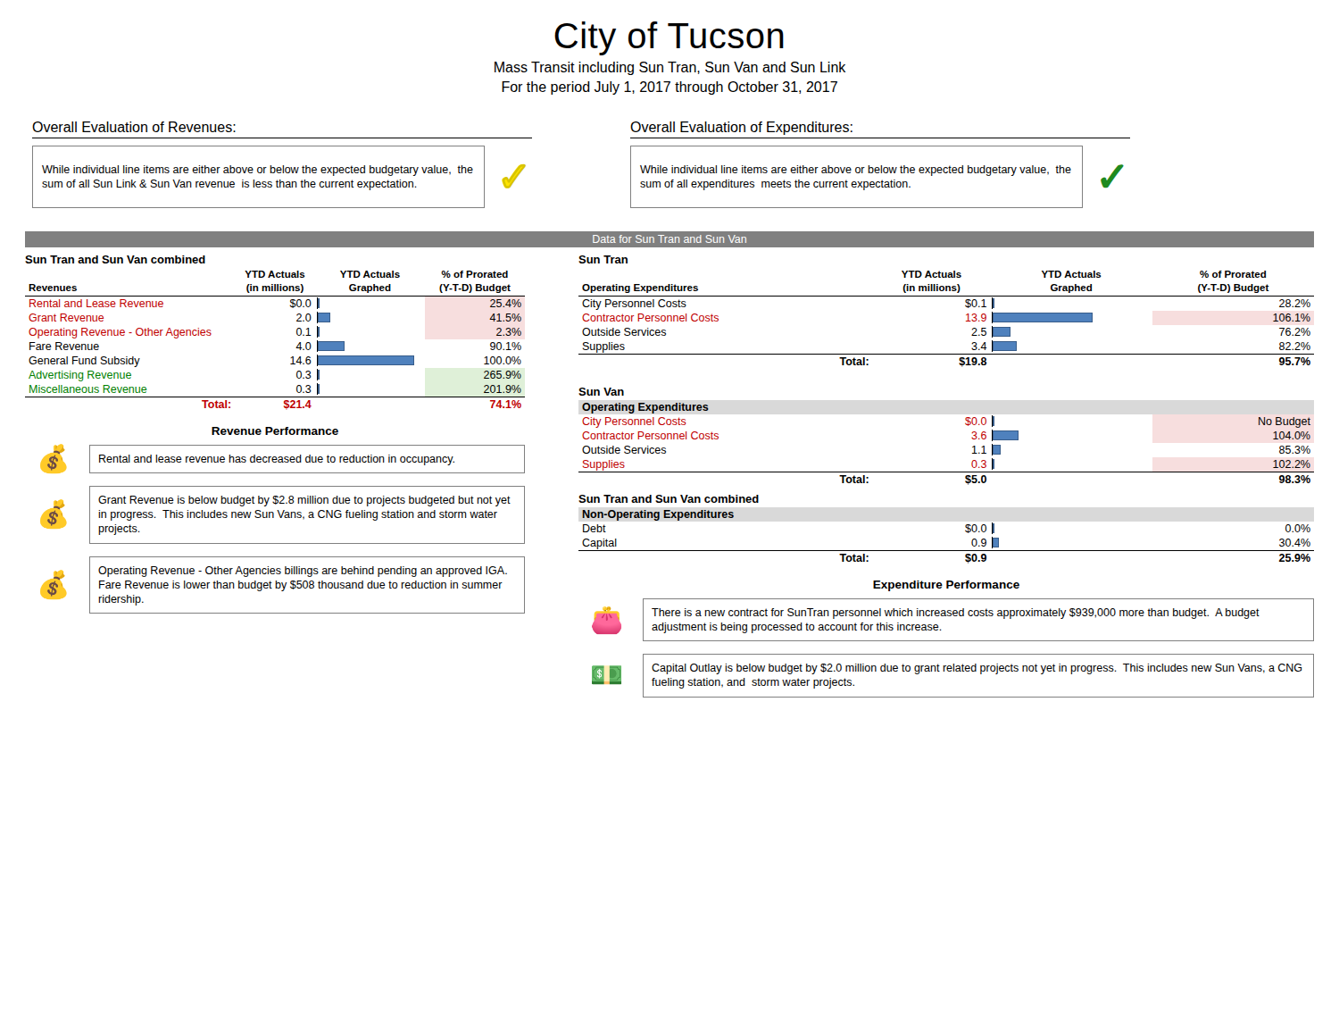City of Tucson
Mass Transit including Sun Tran, Sun Van and Sun Link
For the period July 1, 2017 through October 31, 2017
Overall Evaluation of Revenues:
While individual line items are either above or below the expected budgetary value, the sum of all Sun Link & Sun Van revenue is less than the current expectation.
✓
Overall Evaluation of Expenditures:
While individual line items are either above or below the expected budgetary value, the sum of all expenditures meets the current expectation.
✓
Data for Sun Tran and Sun Van
Sun Tran and Sun Van combined
| | YTD Actuals | YTD Actuals | % of Prorated |
| --- | --- | --- | --- |
| Revenues | (in millions) | Graphed | (Y-T-D) Budget |
| Rental and Lease Revenue | $0.0 | | 25.4% |
| Grant Revenue | 2.0 | | 41.5% |
| Operating Revenue - Other Agencies | 0.1 | | 2.3% |
| Fare Revenue | 4.0 | | 90.1% |
| General Fund Subsidy | 14.6 | | 100.0% |
| Advertising Revenue | 0.3 | | 265.9% |
| Miscellaneous Revenue | 0.3 | | 201.9% |
| Total: | $21.4 | | 74.1% |
Revenue Performance
💰
Rental and lease revenue has decreased due to reduction in occupancy.
💰
Grant Revenue is below budget by $2.8 million due to projects budgeted but not yet in progress. This includes new Sun Vans, a CNG fueling station and storm water projects.
💰
Operating Revenue - Other Agencies billings are behind pending an approved IGA. Fare Revenue is lower than budget by $508 thousand due to reduction in summer ridership.
Sun Tran
| | YTD Actuals | YTD Actuals | % of Prorated |
| --- | --- | --- | --- |
| Operating Expenditures | (in millions) | Graphed | (Y-T-D) Budget |
| City Personnel Costs | $0.1 | | 28.2% |
| Contractor Personnel Costs | 13.9 | | 106.1% |
| Outside Services | 2.5 | | 76.2% |
| Supplies | 3.4 | | 82.2% |
| Total: | $19.8 | | 95.7% |
Sun Van
| Operating Expenditures |
| City Personnel Costs | $0.0 | | No Budget |
| Contractor Personnel Costs | 3.6 | | 104.0% |
| Outside Services | 1.1 | | 85.3% |
| Supplies | 0.3 | | 102.2% |
| Total: | $5.0 | | 98.3% |
Sun Tran and Sun Van combined
| Non-Operating Expenditures |
| Debt | $0.0 | | 0.0% |
| Capital | 0.9 | | 30.4% |
| Total: | $0.9 | | 25.9% |
Expenditure Performance
👛
There is a new contract for SunTran personnel which increased costs approximately $939,000 more than budget. A budget adjustment is being processed to account for this increase.
💵
Capital Outlay is below budget by $2.0 million due to grant related projects not yet in progress. This includes new Sun Vans, a CNG fueling station, and storm water projects.